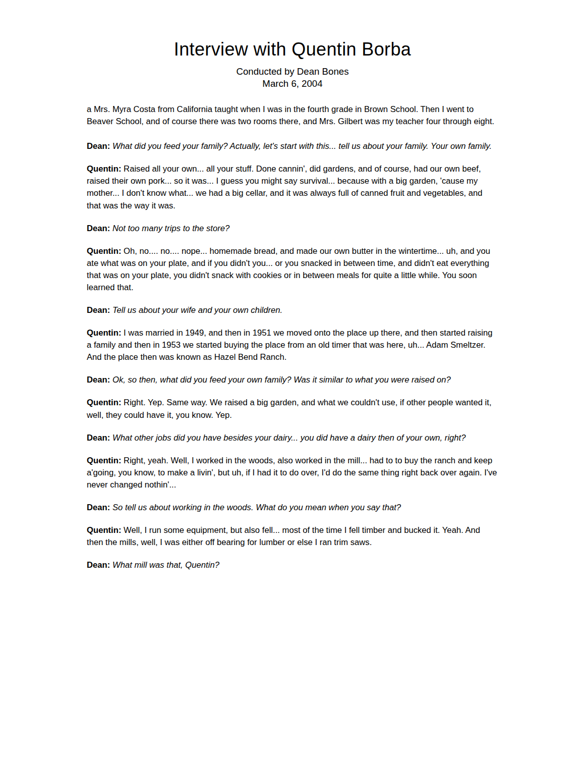Interview with Quentin Borba
Conducted by Dean Bones
March 6, 2004
a Mrs. Myra Costa from California taught when I was in the fourth grade in Brown School. Then I went to Beaver School, and of course there was two rooms there, and Mrs. Gilbert was my teacher four through eight.
Dean: What did you feed your family? Actually, let's start with this... tell us about your family. Your own family.
Quentin: Raised all your own... all your stuff. Done cannin', did gardens, and of course, had our own beef, raised their own pork... so it was... I guess you might say survival... because with a big garden, 'cause my mother... I don't know what... we had a big cellar, and it was always full of canned fruit and vegetables, and that was the way it was.
Dean: Not too many trips to the store?
Quentin: Oh, no.... no.... nope... homemade bread, and made our own butter in the wintertime... uh, and you ate what was on your plate, and if you didn't you... or you snacked in between time, and didn't eat everything that was on your plate, you didn't snack with cookies or in between meals for quite a little while. You soon learned that.
Dean: Tell us about your wife and your own children.
Quentin: I was married in 1949, and then in 1951 we moved onto the place up there, and then started raising a family and then in 1953 we started buying the place from an old timer that was here, uh... Adam Smeltzer. And the place then was known as Hazel Bend Ranch.
Dean: Ok, so then, what did you feed your own family? Was it similar to what you were raised on?
Quentin: Right. Yep. Same way. We raised a big garden, and what we couldn't use, if other people wanted it, well, they could have it, you know. Yep.
Dean: What other jobs did you have besides your dairy... you did have a dairy then of your own, right?
Quentin: Right, yeah. Well, I worked in the woods, also worked in the mill... had to to buy the ranch and keep a'going, you know, to make a livin', but uh, if I had it to do over, I'd do the same thing right back over again. I've never changed nothin'...
Dean: So tell us about working in the woods. What do you mean when you say that?
Quentin: Well, I run some equipment, but also fell... most of the time I fell timber and bucked it. Yeah. And then the mills, well, I was either off bearing for lumber or else I ran trim saws.
Dean: What mill was that, Quentin?